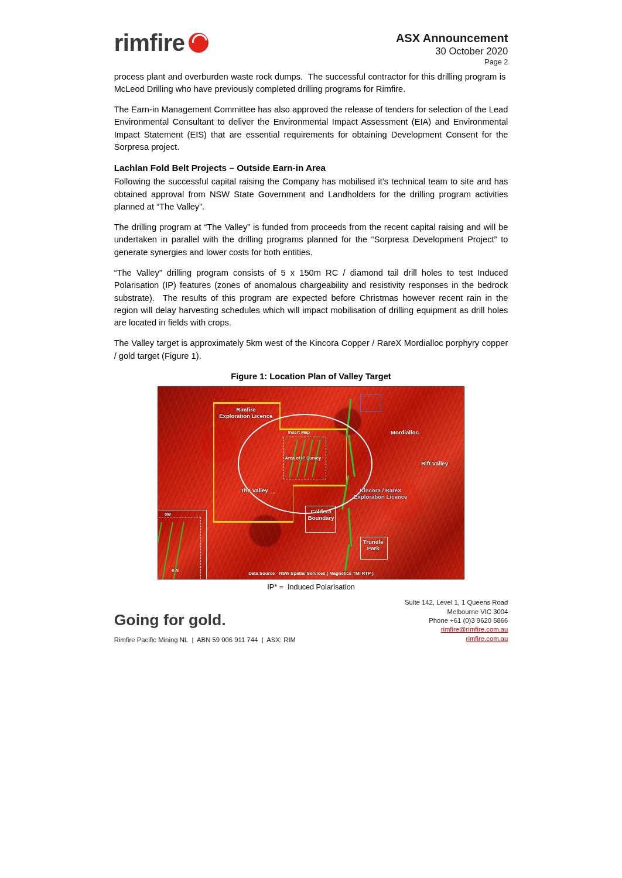rimfire
ASX Announcement
30 October 2020
Page 2
process plant and overburden waste rock dumps. The successful contractor for this drilling program is McLeod Drilling who have previously completed drilling programs for Rimfire.
The Earn-in Management Committee has also approved the release of tenders for selection of the Lead Environmental Consultant to deliver the Environmental Impact Assessment (EIA) and Environmental Impact Statement (EIS) that are essential requirements for obtaining Development Consent for the Sorpresa project.
Lachlan Fold Belt Projects – Outside Earn-in Area
Following the successful capital raising the Company has mobilised it’s technical team to site and has obtained approval from NSW State Government and Landholders for the drilling program activities planned at “The Valley”.
The drilling program at “The Valley” is funded from proceeds from the recent capital raising and will be undertaken in parallel with the drilling programs planned for the “Sorpresa Development Project” to generate synergies and lower costs for both entities.
“The Valley” drilling program consists of 5 x 150m RC / diamond tail drill holes to test Induced Polarisation (IP) features (zones of anomalous chargeability and resistivity responses in the bedrock substrate). The results of this program are expected before Christmas however recent rain in the region will delay harvesting schedules which will impact mobilisation of drilling equipment as drill holes are located in fields with crops.
The Valley target is approximately 5km west of the Kincora Copper / RareX Mordialloc porphyry copper / gold target (Figure 1).
Figure 1: Location Plan of Valley Target
Rimfire
Exploration Licence
Insert Map
Area of IP Survey
The Valley
→
Mordialloc
Rift Valley
Kincora / RareX
Exploration Licence
Caldera
Boundary
Trundle
Park
Data Source - NSW Spatial Services ( Magnetics TMI RTP )
4W
2W
0W
0-N
Insert Map
IP* = Induced Polarisation
Going for gold.
Rimfire Pacific Mining NL | ABN 59 006 911 744 | ASX: RIM
Suite 142, Level 1, 1 Queens Road
Melbourne VIC 3004
Phone +61 (0)3 9620 5866
rimfire@rimfire.com.au
rimfire.com.au